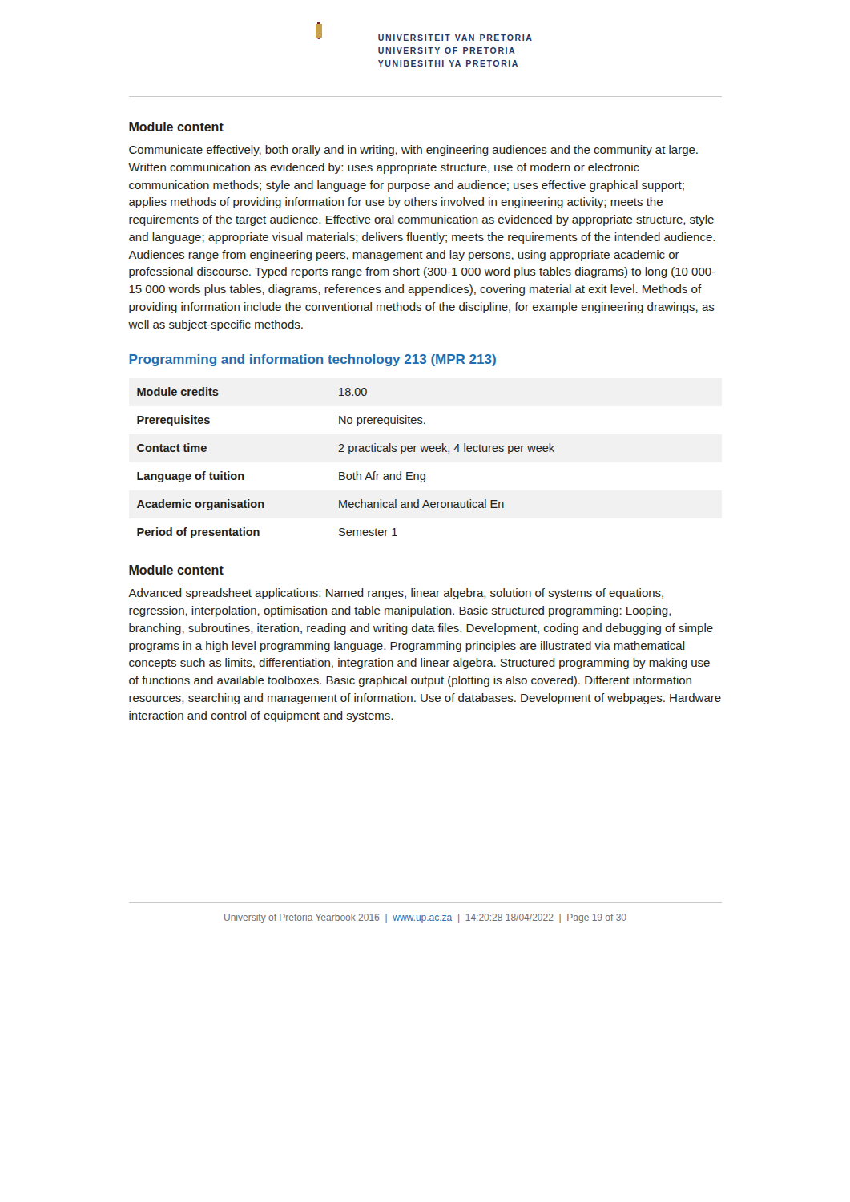Universiteit van Pretoria
University of Pretoria
Yunibesithi ya Pretoria
Module content
Communicate effectively, both orally and in writing, with engineering audiences and the community at large. Written communication as evidenced by: uses appropriate structure, use of modern or electronic communication methods; style and language for purpose and audience; uses effective graphical support; applies methods of providing information for use by others involved in engineering activity; meets the requirements of the target audience. Effective oral communication as evidenced by appropriate structure, style and language; appropriate visual materials; delivers fluently; meets the requirements of the intended audience. Audiences range from engineering peers, management and lay persons, using appropriate academic or professional discourse. Typed reports range from short (300-1 000 word plus tables diagrams) to long (10 000-15 000 words plus tables, diagrams, references and appendices), covering material at exit level. Methods of providing information include the conventional methods of the discipline, for example engineering drawings, as well as subject-specific methods.
Programming and information technology 213 (MPR 213)
| Module credits | 18.00 |
| Prerequisites | No prerequisites. |
| Contact time | 2 practicals per week, 4 lectures per week |
| Language of tuition | Both Afr and Eng |
| Academic organisation | Mechanical and Aeronautical En |
| Period of presentation | Semester 1 |
Module content
Advanced spreadsheet applications: Named ranges, linear algebra, solution of systems of equations, regression, interpolation, optimisation and table manipulation. Basic structured programming: Looping, branching, subroutines, iteration, reading and writing data files. Development, coding and debugging of simple programs in a high level programming language. Programming principles are illustrated via mathematical concepts such as limits, differentiation, integration and linear algebra. Structured programming by making use of functions and available toolboxes. Basic graphical output (plotting is also covered). Different information resources, searching and management of information. Use of databases. Development of webpages. Hardware interaction and control of equipment and systems.
University of Pretoria Yearbook 2016 | www.up.ac.za | 14:20:28 18/04/2022 | Page 19 of 30